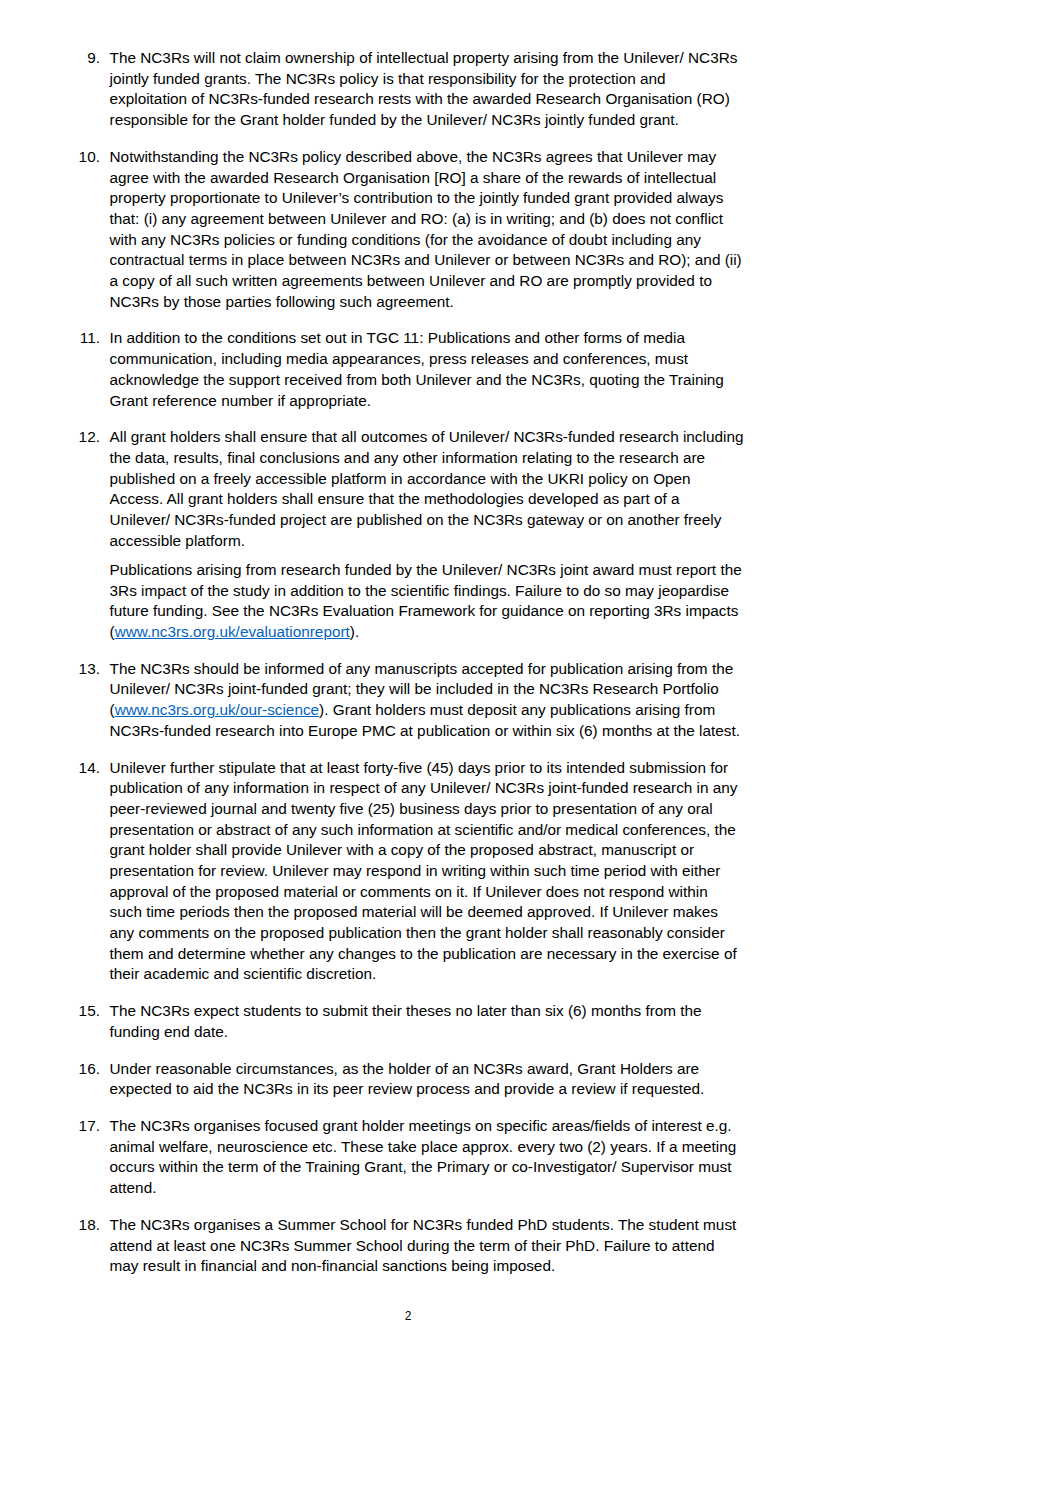The NC3Rs will not claim ownership of intellectual property arising from the Unilever/ NC3Rs jointly funded grants. The NC3Rs policy is that responsibility for the protection and exploitation of NC3Rs-funded research rests with the awarded Research Organisation (RO) responsible for the Grant holder funded by the Unilever/ NC3Rs jointly funded grant.
Notwithstanding the NC3Rs policy described above, the NC3Rs agrees that Unilever may agree with the awarded Research Organisation [RO] a share of the rewards of intellectual property proportionate to Unilever’s contribution to the jointly funded grant provided always that: (i) any agreement between Unilever and RO: (a) is in writing; and (b) does not conflict with any NC3Rs policies or funding conditions (for the avoidance of doubt including any contractual terms in place between NC3Rs and Unilever or between NC3Rs and RO); and (ii) a copy of all such written agreements between Unilever and RO are promptly provided to NC3Rs by those parties following such agreement.
In addition to the conditions set out in TGC 11: Publications and other forms of media communication, including media appearances, press releases and conferences, must acknowledge the support received from both Unilever and the NC3Rs, quoting the Training Grant reference number if appropriate.
All grant holders shall ensure that all outcomes of Unilever/ NC3Rs-funded research including the data, results, final conclusions and any other information relating to the research are published on a freely accessible platform in accordance with the UKRI policy on Open Access. All grant holders shall ensure that the methodologies developed as part of a Unilever/ NC3Rs-funded project are published on the NC3Rs gateway or on another freely accessible platform.
Publications arising from research funded by the Unilever/ NC3Rs joint award must report the 3Rs impact of the study in addition to the scientific findings. Failure to do so may jeopardise future funding. See the NC3Rs Evaluation Framework for guidance on reporting 3Rs impacts (www.nc3rs.org.uk/evaluationreport).
The NC3Rs should be informed of any manuscripts accepted for publication arising from the Unilever/ NC3Rs joint-funded grant; they will be included in the NC3Rs Research Portfolio (www.nc3rs.org.uk/our-science). Grant holders must deposit any publications arising from NC3Rs-funded research into Europe PMC at publication or within six (6) months at the latest.
Unilever further stipulate that at least forty-five (45) days prior to its intended submission for publication of any information in respect of any Unilever/ NC3Rs joint-funded research in any peer-reviewed journal and twenty five (25) business days prior to presentation of any oral presentation or abstract of any such information at scientific and/or medical conferences, the grant holder shall provide Unilever with a copy of the proposed abstract, manuscript or presentation for review. Unilever may respond in writing within such time period with either approval of the proposed material or comments on it. If Unilever does not respond within such time periods then the proposed material will be deemed approved. If Unilever makes any comments on the proposed publication then the grant holder shall reasonably consider them and determine whether any changes to the publication are necessary in the exercise of their academic and scientific discretion.
The NC3Rs expect students to submit their theses no later than six (6) months from the funding end date.
Under reasonable circumstances, as the holder of an NC3Rs award, Grant Holders are expected to aid the NC3Rs in its peer review process and provide a review if requested.
The NC3Rs organises focused grant holder meetings on specific areas/fields of interest e.g. animal welfare, neuroscience etc. These take place approx. every two (2) years. If a meeting occurs within the term of the Training Grant, the Primary or co-Investigator/ Supervisor must attend.
The NC3Rs organises a Summer School for NC3Rs funded PhD students. The student must attend at least one NC3Rs Summer School during the term of their PhD. Failure to attend may result in financial and non-financial sanctions being imposed.
2